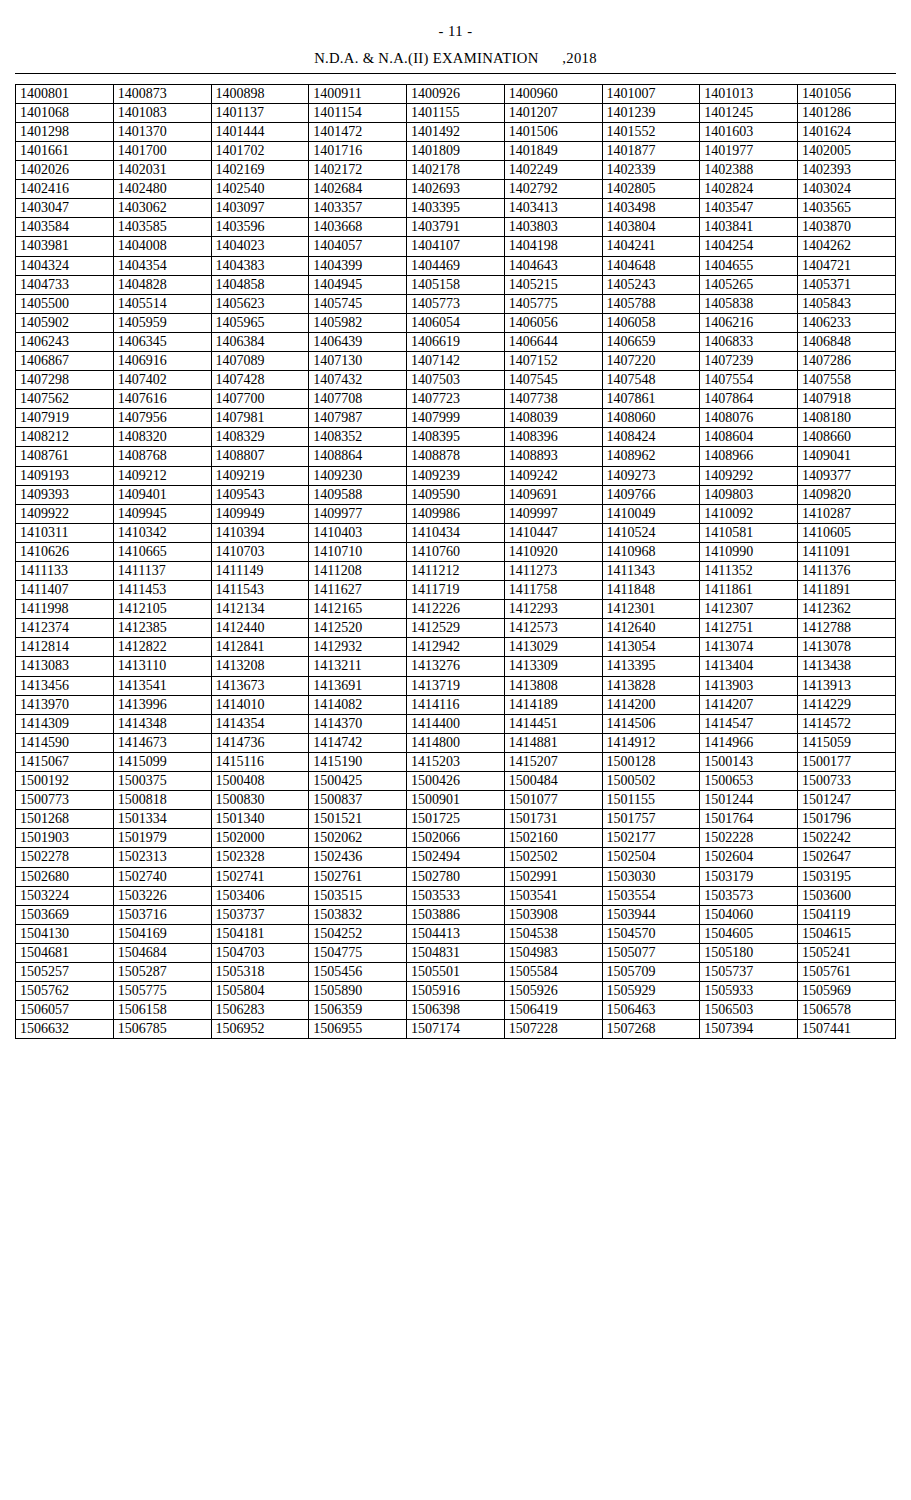- 11 -
N.D.A. & N.A.(II) EXAMINATION ,2018
| 1400801 | 1400873 | 1400898 | 1400911 | 1400926 | 1400960 | 1401007 | 1401013 | 1401056 |
| 1401068 | 1401083 | 1401137 | 1401154 | 1401155 | 1401207 | 1401239 | 1401245 | 1401286 |
| 1401298 | 1401370 | 1401444 | 1401472 | 1401492 | 1401506 | 1401552 | 1401603 | 1401624 |
| 1401661 | 1401700 | 1401702 | 1401716 | 1401809 | 1401849 | 1401877 | 1401977 | 1402005 |
| 1402026 | 1402031 | 1402169 | 1402172 | 1402178 | 1402249 | 1402339 | 1402388 | 1402393 |
| 1402416 | 1402480 | 1402540 | 1402684 | 1402693 | 1402792 | 1402805 | 1402824 | 1403024 |
| 1403047 | 1403062 | 1403097 | 1403357 | 1403395 | 1403413 | 1403498 | 1403547 | 1403565 |
| 1403584 | 1403585 | 1403596 | 1403668 | 1403791 | 1403803 | 1403804 | 1403841 | 1403870 |
| 1403981 | 1404008 | 1404023 | 1404057 | 1404107 | 1404198 | 1404241 | 1404254 | 1404262 |
| 1404324 | 1404354 | 1404383 | 1404399 | 1404469 | 1404643 | 1404648 | 1404655 | 1404721 |
| 1404733 | 1404828 | 1404858 | 1404945 | 1405158 | 1405215 | 1405243 | 1405265 | 1405371 |
| 1405500 | 1405514 | 1405623 | 1405745 | 1405773 | 1405775 | 1405788 | 1405838 | 1405843 |
| 1405902 | 1405959 | 1405965 | 1405982 | 1406054 | 1406056 | 1406058 | 1406216 | 1406233 |
| 1406243 | 1406345 | 1406384 | 1406439 | 1406619 | 1406644 | 1406659 | 1406833 | 1406848 |
| 1406867 | 1406916 | 1407089 | 1407130 | 1407142 | 1407152 | 1407220 | 1407239 | 1407286 |
| 1407298 | 1407402 | 1407428 | 1407432 | 1407503 | 1407545 | 1407548 | 1407554 | 1407558 |
| 1407562 | 1407616 | 1407700 | 1407708 | 1407723 | 1407738 | 1407861 | 1407864 | 1407918 |
| 1407919 | 1407956 | 1407981 | 1407987 | 1407999 | 1408039 | 1408060 | 1408076 | 1408180 |
| 1408212 | 1408320 | 1408329 | 1408352 | 1408395 | 1408396 | 1408424 | 1408604 | 1408660 |
| 1408761 | 1408768 | 1408807 | 1408864 | 1408878 | 1408893 | 1408962 | 1408966 | 1409041 |
| 1409193 | 1409212 | 1409219 | 1409230 | 1409239 | 1409242 | 1409273 | 1409292 | 1409377 |
| 1409393 | 1409401 | 1409543 | 1409588 | 1409590 | 1409691 | 1409766 | 1409803 | 1409820 |
| 1409922 | 1409945 | 1409949 | 1409977 | 1409986 | 1409997 | 1410049 | 1410092 | 1410287 |
| 1410311 | 1410342 | 1410394 | 1410403 | 1410434 | 1410447 | 1410524 | 1410581 | 1410605 |
| 1410626 | 1410665 | 1410703 | 1410710 | 1410760 | 1410920 | 1410968 | 1410990 | 1411091 |
| 1411133 | 1411137 | 1411149 | 1411208 | 1411212 | 1411273 | 1411343 | 1411352 | 1411376 |
| 1411407 | 1411453 | 1411543 | 1411627 | 1411719 | 1411758 | 1411848 | 1411861 | 1411891 |
| 1411998 | 1412105 | 1412134 | 1412165 | 1412226 | 1412293 | 1412301 | 1412307 | 1412362 |
| 1412374 | 1412385 | 1412440 | 1412520 | 1412529 | 1412573 | 1412640 | 1412751 | 1412788 |
| 1412814 | 1412822 | 1412841 | 1412932 | 1412942 | 1413029 | 1413054 | 1413074 | 1413078 |
| 1413083 | 1413110 | 1413208 | 1413211 | 1413276 | 1413309 | 1413395 | 1413404 | 1413438 |
| 1413456 | 1413541 | 1413673 | 1413691 | 1413719 | 1413808 | 1413828 | 1413903 | 1413913 |
| 1413970 | 1413996 | 1414010 | 1414082 | 1414116 | 1414189 | 1414200 | 1414207 | 1414229 |
| 1414309 | 1414348 | 1414354 | 1414370 | 1414400 | 1414451 | 1414506 | 1414547 | 1414572 |
| 1414590 | 1414673 | 1414736 | 1414742 | 1414800 | 1414881 | 1414912 | 1414966 | 1415059 |
| 1415067 | 1415099 | 1415116 | 1415190 | 1415203 | 1415207 | 1500128 | 1500143 | 1500177 |
| 1500192 | 1500375 | 1500408 | 1500425 | 1500426 | 1500484 | 1500502 | 1500653 | 1500733 |
| 1500773 | 1500818 | 1500830 | 1500837 | 1500901 | 1501077 | 1501155 | 1501244 | 1501247 |
| 1501268 | 1501334 | 1501340 | 1501521 | 1501725 | 1501731 | 1501757 | 1501764 | 1501796 |
| 1501903 | 1501979 | 1502000 | 1502062 | 1502066 | 1502160 | 1502177 | 1502228 | 1502242 |
| 1502278 | 1502313 | 1502328 | 1502436 | 1502494 | 1502502 | 1502504 | 1502604 | 1502647 |
| 1502680 | 1502740 | 1502741 | 1502761 | 1502780 | 1502991 | 1503030 | 1503179 | 1503195 |
| 1503224 | 1503226 | 1503406 | 1503515 | 1503533 | 1503541 | 1503554 | 1503573 | 1503600 |
| 1503669 | 1503716 | 1503737 | 1503832 | 1503886 | 1503908 | 1503944 | 1504060 | 1504119 |
| 1504130 | 1504169 | 1504181 | 1504252 | 1504413 | 1504538 | 1504570 | 1504605 | 1504615 |
| 1504681 | 1504684 | 1504703 | 1504775 | 1504831 | 1504983 | 1505077 | 1505180 | 1505241 |
| 1505257 | 1505287 | 1505318 | 1505456 | 1505501 | 1505584 | 1505709 | 1505737 | 1505761 |
| 1505762 | 1505775 | 1505804 | 1505890 | 1505916 | 1505926 | 1505929 | 1505933 | 1505969 |
| 1506057 | 1506158 | 1506283 | 1506359 | 1506398 | 1506419 | 1506463 | 1506503 | 1506578 |
| 1506632 | 1506785 | 1506952 | 1506955 | 1507174 | 1507228 | 1507268 | 1507394 | 1507441 |